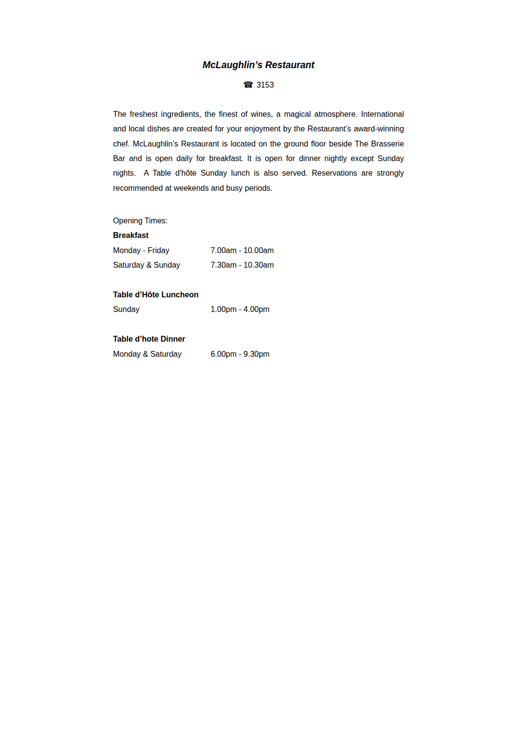McLaughlin’s Restaurant
☎ 3153
The freshest ingredients, the finest of wines, a magical atmosphere. International and local dishes are created for your enjoyment by the Restaurant’s award-winning chef. McLaughlin’s Restaurant is located on the ground floor beside The Brasserie Bar and is open daily for breakfast. It is open for dinner nightly except Sunday nights. A Table d’hôte Sunday lunch is also served. Reservations are strongly recommended at weekends and busy periods.
Opening Times:
Breakfast
| Monday - Friday | 7.00am - 10.00am |
| Saturday & Sunday | 7.30am - 10.30am |
Table d’Hôte Luncheon
| Sunday | 1.00pm - 4.00pm |
Table d’hote Dinner
| Monday & Saturday | 6.00pm - 9.30pm |